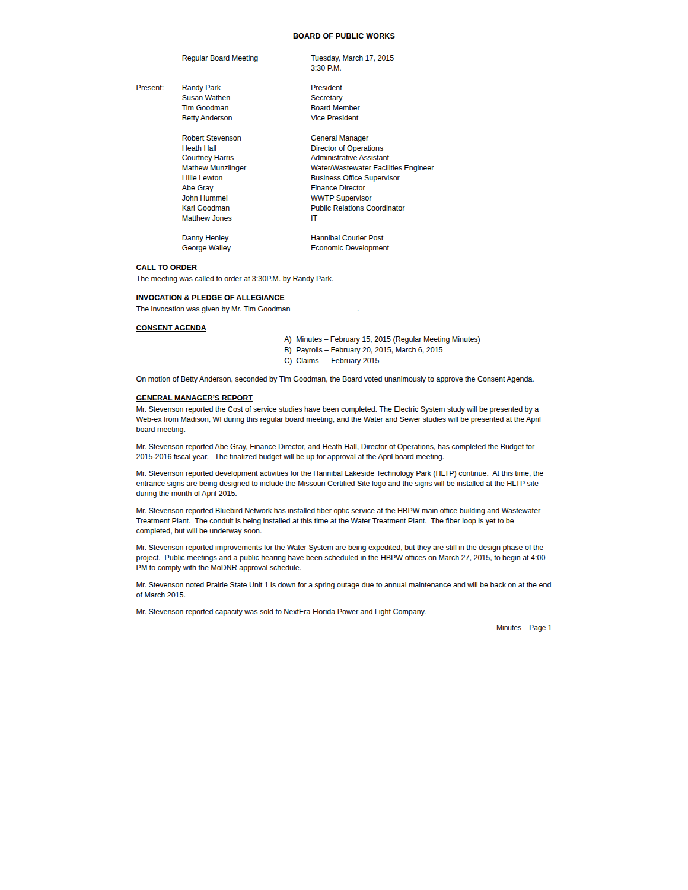BOARD OF PUBLIC WORKS
| | Regular Board Meeting | Tuesday, March 17, 2015 |
| | | 3:30 P.M. |
| Present: | Randy Park | President |
| | Susan Wathen | Secretary |
| | Tim Goodman | Board Member |
| | Betty Anderson | Vice President |
| | Robert Stevenson | General Manager |
| | Heath Hall | Director of Operations |
| | Courtney Harris | Administrative Assistant |
| | Mathew Munzlinger | Water/Wastewater Facilities Engineer |
| | Lillie Lewton | Business Office Supervisor |
| | Abe Gray | Finance Director |
| | John Hummel | WWTP Supervisor |
| | Kari Goodman | Public Relations Coordinator |
| | Matthew Jones | IT |
| | Danny Henley | Hannibal Courier Post |
| | George Walley | Economic Development |
CALL TO ORDER
The meeting was called to order at 3:30P.M. by Randy Park.
INVOCATION & PLEDGE OF ALLEGIANCE
The invocation was given by Mr. Tim Goodman.
CONSENT AGENDA
A) Minutes – February 15, 2015 (Regular Meeting Minutes)
B) Payrolls – February 20, 2015, March 6, 2015
C) Claims – February 2015
On motion of Betty Anderson, seconded by Tim Goodman, the Board voted unanimously to approve the Consent Agenda.
GENERAL MANAGER’S REPORT
Mr. Stevenson reported the Cost of service studies have been completed. The Electric System study will be presented by a Web-ex from Madison, WI during this regular board meeting, and the Water and Sewer studies will be presented at the April board meeting.
Mr. Stevenson reported Abe Gray, Finance Director, and Heath Hall, Director of Operations, has completed the Budget for 2015-2016 fiscal year. The finalized budget will be up for approval at the April board meeting.
Mr. Stevenson reported development activities for the Hannibal Lakeside Technology Park (HLTP) continue. At this time, the entrance signs are being designed to include the Missouri Certified Site logo and the signs will be installed at the HLTP site during the month of April 2015.
Mr. Stevenson reported Bluebird Network has installed fiber optic service at the HBPW main office building and Wastewater Treatment Plant. The conduit is being installed at this time at the Water Treatment Plant. The fiber loop is yet to be completed, but will be underway soon.
Mr. Stevenson reported improvements for the Water System are being expedited, but they are still in the design phase of the project. Public meetings and a public hearing have been scheduled in the HBPW offices on March 27, 2015, to begin at 4:00 PM to comply with the MoDNR approval schedule.
Mr. Stevenson noted Prairie State Unit 1 is down for a spring outage due to annual maintenance and will be back on at the end of March 2015.
Mr. Stevenson reported capacity was sold to NextEra Florida Power and Light Company.
Minutes – Page 1